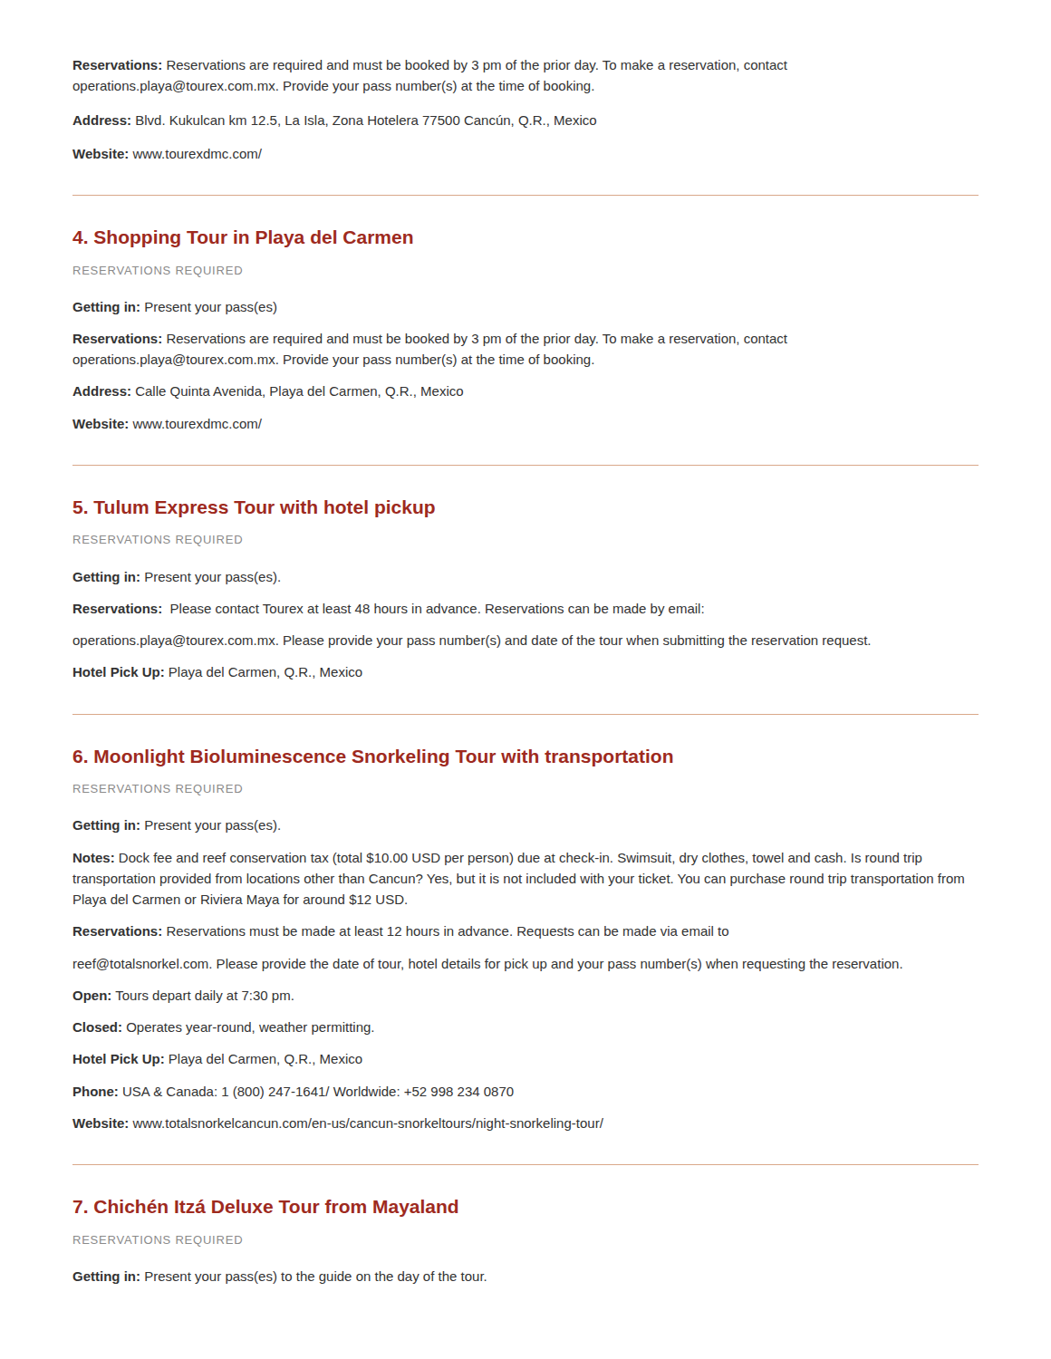Reservations: Reservations are required and must be booked by 3 pm of the prior day. To make a reservation, contact operations.playa@tourex.com.mx. Provide your pass number(s) at the time of booking.
Address: Blvd. Kukulcan km 12.5, La Isla, Zona Hotelera 77500 Cancún, Q.R., Mexico
Website: www.tourexdmc.com/
4. Shopping Tour in Playa del Carmen
RESERVATIONS REQUIRED
Getting in: Present your pass(es)
Reservations: Reservations are required and must be booked by 3 pm of the prior day. To make a reservation, contact operations.playa@tourex.com.mx. Provide your pass number(s) at the time of booking.
Address: Calle Quinta Avenida, Playa del Carmen, Q.R., Mexico
Website: www.tourexdmc.com/
5. Tulum Express Tour with hotel pickup
RESERVATIONS REQUIRED
Getting in: Present your pass(es).
Reservations: Please contact Tourex at least 48 hours in advance. Reservations can be made by email:
operations.playa@tourex.com.mx. Please provide your pass number(s) and date of the tour when submitting the reservation request.
Hotel Pick Up: Playa del Carmen, Q.R., Mexico
6. Moonlight Bioluminescence Snorkeling Tour with transportation
RESERVATIONS REQUIRED
Getting in: Present your pass(es).
Notes: Dock fee and reef conservation tax (total $10.00 USD per person) due at check-in. Swimsuit, dry clothes, towel and cash. Is round trip transportation provided from locations other than Cancun? Yes, but it is not included with your ticket. You can purchase round trip transportation from Playa del Carmen or Riviera Maya for around $12 USD.
Reservations: Reservations must be made at least 12 hours in advance. Requests can be made via email to
reef@totalsnorkel.com. Please provide the date of tour, hotel details for pick up and your pass number(s) when requesting the reservation.
Open: Tours depart daily at 7:30 pm.
Closed: Operates year-round, weather permitting.
Hotel Pick Up: Playa del Carmen, Q.R., Mexico
Phone: USA & Canada: 1 (800) 247-1641/ Worldwide: +52 998 234 0870
Website: www.totalsnorkelcancun.com/en-us/cancun-snorkeltours/night-snorkeling-tour/
7. Chichén Itzá Deluxe Tour from Mayaland
RESERVATIONS REQUIRED
Getting in: Present your pass(es) to the guide on the day of the tour.